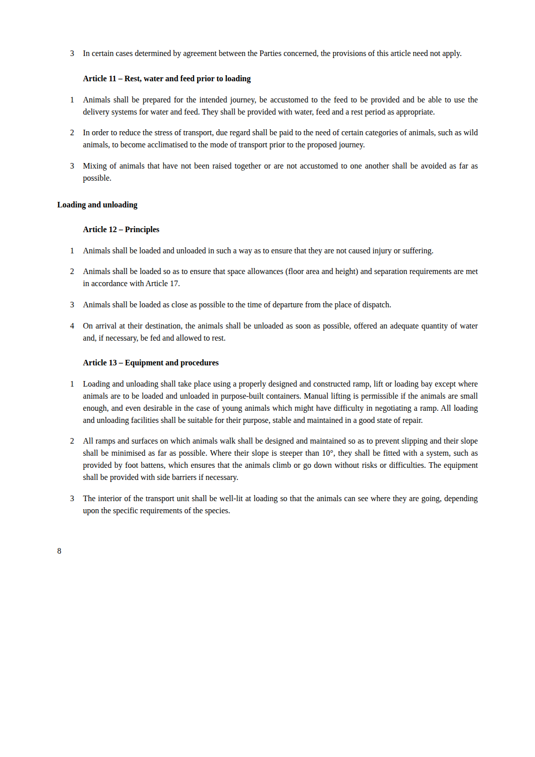3
In certain cases determined by agreement between the Parties concerned, the provisions of this article need not apply.
Article 11 – Rest, water and feed prior to loading
1
Animals shall be prepared for the intended journey, be accustomed to the feed to be provided and be able to use the delivery systems for water and feed. They shall be provided with water, feed and a rest period as appropriate.
2
In order to reduce the stress of transport, due regard shall be paid to the need of certain categories of animals, such as wild animals, to become acclimatised to the mode of transport prior to the proposed journey.
3
Mixing of animals that have not been raised together or are not accustomed to one another shall be avoided as far as possible.
Loading and unloading
Article 12 – Principles
1
Animals shall be loaded and unloaded in such a way as to ensure that they are not caused injury or suffering.
2
Animals shall be loaded so as to ensure that space allowances (floor area and height) and separation requirements are met in accordance with Article 17.
3
Animals shall be loaded as close as possible to the time of departure from the place of dispatch.
4
On arrival at their destination, the animals shall be unloaded as soon as possible, offered an adequate quantity of water and, if necessary, be fed and allowed to rest.
Article 13 – Equipment and procedures
1
Loading and unloading shall take place using a properly designed and constructed ramp, lift or loading bay except where animals are to be loaded and unloaded in purpose-built containers. Manual lifting is permissible if the animals are small enough, and even desirable in the case of young animals which might have difficulty in negotiating a ramp. All loading and unloading facilities shall be suitable for their purpose, stable and maintained in a good state of repair.
2
All ramps and surfaces on which animals walk shall be designed and maintained so as to prevent slipping and their slope shall be minimised as far as possible. Where their slope is steeper than 10°, they shall be fitted with a system, such as provided by foot battens, which ensures that the animals climb or go down without risks or difficulties. The equipment shall be provided with side barriers if necessary.
3
The interior of the transport unit shall be well-lit at loading so that the animals can see where they are going, depending upon the specific requirements of the species.
8